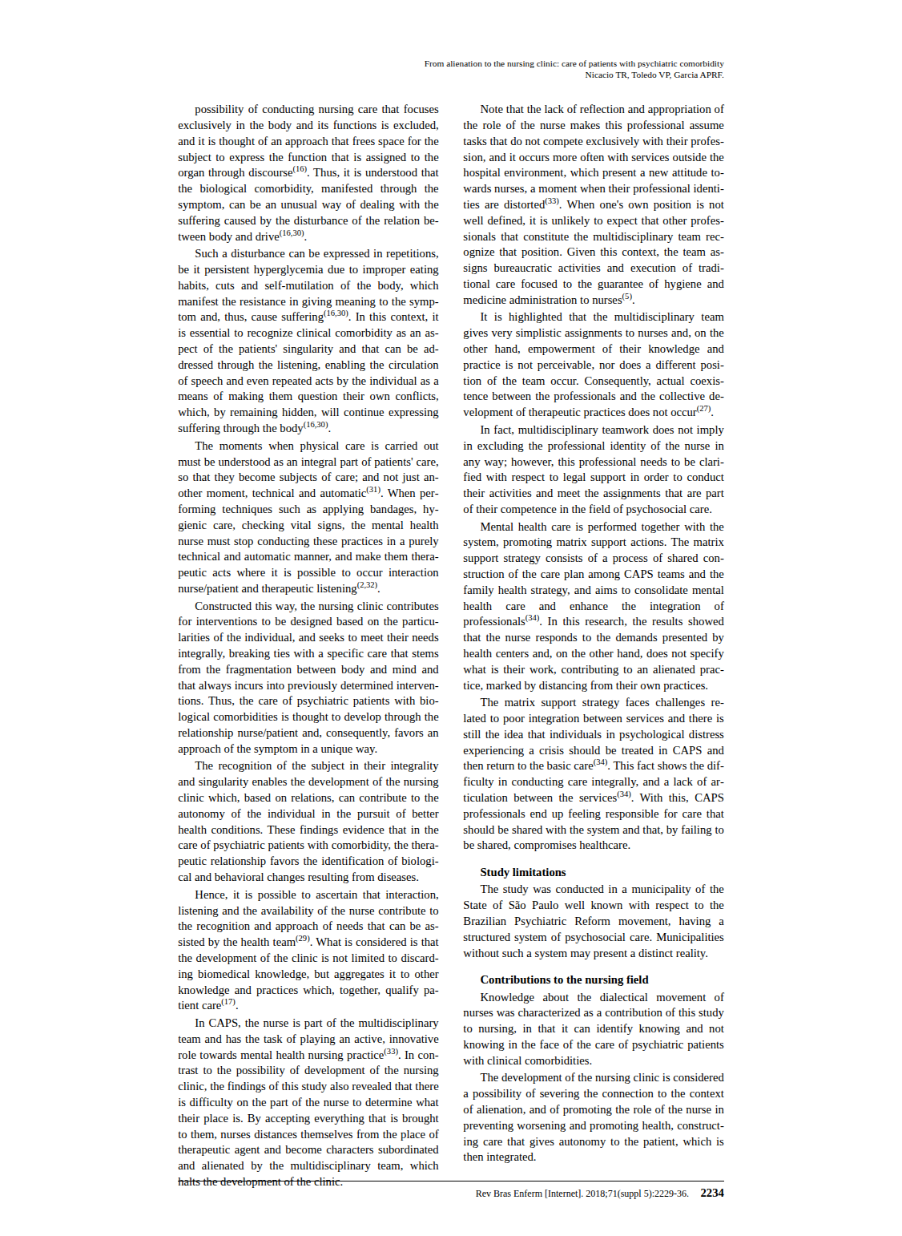From alienation to the nursing clinic: care of patients with psychiatric comorbidity
Nicacio TR, Toledo VP, Garcia APRF.
possibility of conducting nursing care that focuses exclusively in the body and its functions is excluded, and it is thought of an approach that frees space for the subject to express the function that is assigned to the organ through discourse(16). Thus, it is understood that the biological comorbidity, manifested through the symptom, can be an unusual way of dealing with the suffering caused by the disturbance of the relation between body and drive(16,30).
Such a disturbance can be expressed in repetitions, be it persistent hyperglycemia due to improper eating habits, cuts and self-mutilation of the body, which manifest the resistance in giving meaning to the symptom and, thus, cause suffering(16,30). In this context, it is essential to recognize clinical comorbidity as an aspect of the patients' singularity and that can be addressed through the listening, enabling the circulation of speech and even repeated acts by the individual as a means of making them question their own conflicts, which, by remaining hidden, will continue expressing suffering through the body(16,30).
The moments when physical care is carried out must be understood as an integral part of patients' care, so that they become subjects of care; and not just another moment, technical and automatic(31). When performing techniques such as applying bandages, hygienic care, checking vital signs, the mental health nurse must stop conducting these practices in a purely technical and automatic manner, and make them therapeutic acts where it is possible to occur interaction nurse/patient and therapeutic listening(2,32).
Constructed this way, the nursing clinic contributes for interventions to be designed based on the particularities of the individual, and seeks to meet their needs integrally, breaking ties with a specific care that stems from the fragmentation between body and mind and that always incurs into previously determined interventions. Thus, the care of psychiatric patients with biological comorbidities is thought to develop through the relationship nurse/patient and, consequently, favors an approach of the symptom in a unique way.
The recognition of the subject in their integrality and singularity enables the development of the nursing clinic which, based on relations, can contribute to the autonomy of the individual in the pursuit of better health conditions. These findings evidence that in the care of psychiatric patients with comorbidity, the therapeutic relationship favors the identification of biological and behavioral changes resulting from diseases.
Hence, it is possible to ascertain that interaction, listening and the availability of the nurse contribute to the recognition and approach of needs that can be assisted by the health team(29). What is considered is that the development of the clinic is not limited to discarding biomedical knowledge, but aggregates it to other knowledge and practices which, together, qualify patient care(17).
In CAPS, the nurse is part of the multidisciplinary team and has the task of playing an active, innovative role towards mental health nursing practice(33). In contrast to the possibility of development of the nursing clinic, the findings of this study also revealed that there is difficulty on the part of the nurse to determine what their place is. By accepting everything that is brought to them, nurses distances themselves from the place of therapeutic agent and become characters subordinated and alienated by the multidisciplinary team, which halts the development of the clinic.
Note that the lack of reflection and appropriation of the role of the nurse makes this professional assume tasks that do not compete exclusively with their profession, and it occurs more often with services outside the hospital environment, which present a new attitude towards nurses, a moment when their professional identities are distorted(33). When one's own position is not well defined, it is unlikely to expect that other professionals that constitute the multidisciplinary team recognize that position. Given this context, the team assigns bureaucratic activities and execution of traditional care focused to the guarantee of hygiene and medicine administration to nurses(5).
It is highlighted that the multidisciplinary team gives very simplistic assignments to nurses and, on the other hand, empowerment of their knowledge and practice is not perceivable, nor does a different position of the team occur. Consequently, actual coexistence between the professionals and the collective development of therapeutic practices does not occur(27).
In fact, multidisciplinary teamwork does not imply in excluding the professional identity of the nurse in any way; however, this professional needs to be clarified with respect to legal support in order to conduct their activities and meet the assignments that are part of their competence in the field of psychosocial care.
Mental health care is performed together with the system, promoting matrix support actions. The matrix support strategy consists of a process of shared construction of the care plan among CAPS teams and the family health strategy, and aims to consolidate mental health care and enhance the integration of professionals(34). In this research, the results showed that the nurse responds to the demands presented by health centers and, on the other hand, does not specify what is their work, contributing to an alienated practice, marked by distancing from their own practices.
The matrix support strategy faces challenges related to poor integration between services and there is still the idea that individuals in psychological distress experiencing a crisis should be treated in CAPS and then return to the basic care(34). This fact shows the difficulty in conducting care integrally, and a lack of articulation between the services(34). With this, CAPS professionals end up feeling responsible for care that should be shared with the system and that, by failing to be shared, compromises healthcare.
Study limitations
The study was conducted in a municipality of the State of São Paulo well known with respect to the Brazilian Psychiatric Reform movement, having a structured system of psychosocial care. Municipalities without such a system may present a distinct reality.
Contributions to the nursing field
Knowledge about the dialectical movement of nurses was characterized as a contribution of this study to nursing, in that it can identify knowing and not knowing in the face of the care of psychiatric patients with clinical comorbidities.
The development of the nursing clinic is considered a possibility of severing the connection to the context of alienation, and of promoting the role of the nurse in preventing worsening and promoting health, constructing care that gives autonomy to the patient, which is then integrated.
Rev Bras Enferm [Internet]. 2018;71(suppl 5):2229-36. 2234